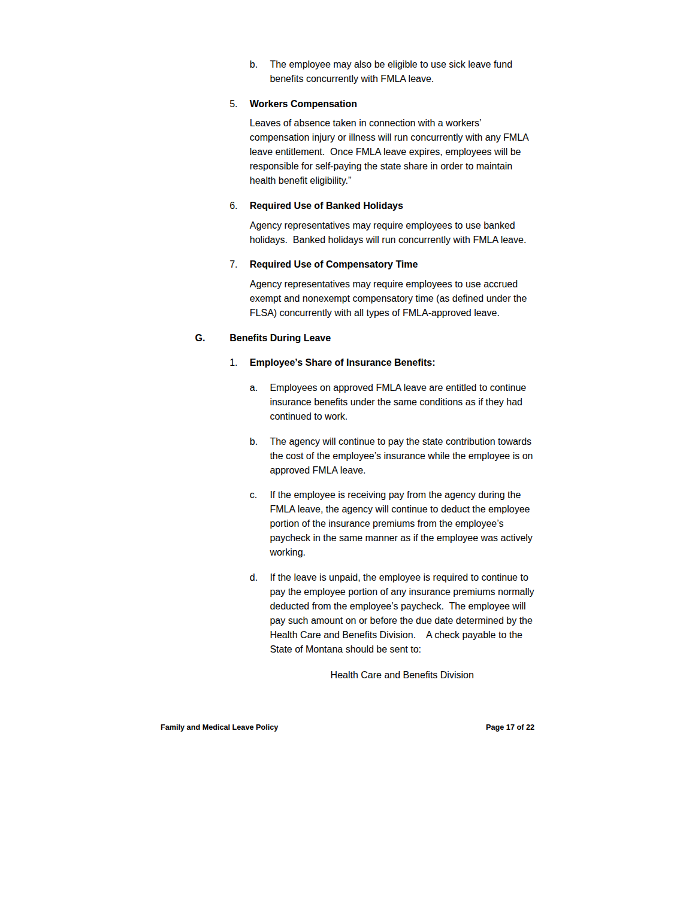b.
The employee may also be eligible to use sick leave fund benefits concurrently with FMLA leave.
5.
Workers Compensation
Leaves of absence taken in connection with a workers’ compensation injury or illness will run concurrently with any FMLA leave entitlement. Once FMLA leave expires, employees will be responsible for self-paying the state share in order to maintain health benefit eligibility.”
6.
Required Use of Banked Holidays
Agency representatives may require employees to use banked holidays. Banked holidays will run concurrently with FMLA leave.
7.
Required Use of Compensatory Time
Agency representatives may require employees to use accrued exempt and nonexempt compensatory time (as defined under the FLSA) concurrently with all types of FMLA-approved leave.
G.
Benefits During Leave
1.
Employee’s Share of Insurance Benefits:
a.
Employees on approved FMLA leave are entitled to continue insurance benefits under the same conditions as if they had continued to work.
b.
The agency will continue to pay the state contribution towards the cost of the employee’s insurance while the employee is on approved FMLA leave.
c.
If the employee is receiving pay from the agency during the FMLA leave, the agency will continue to deduct the employee portion of the insurance premiums from the employee’s paycheck in the same manner as if the employee was actively working.
d.
If the leave is unpaid, the employee is required to continue to pay the employee portion of any insurance premiums normally deducted from the employee’s paycheck. The employee will pay such amount on or before the due date determined by the Health Care and Benefits Division. A check payable to the State of Montana should be sent to:
Health Care and Benefits Division
Family and Medical Leave Policy Page 17 of 22